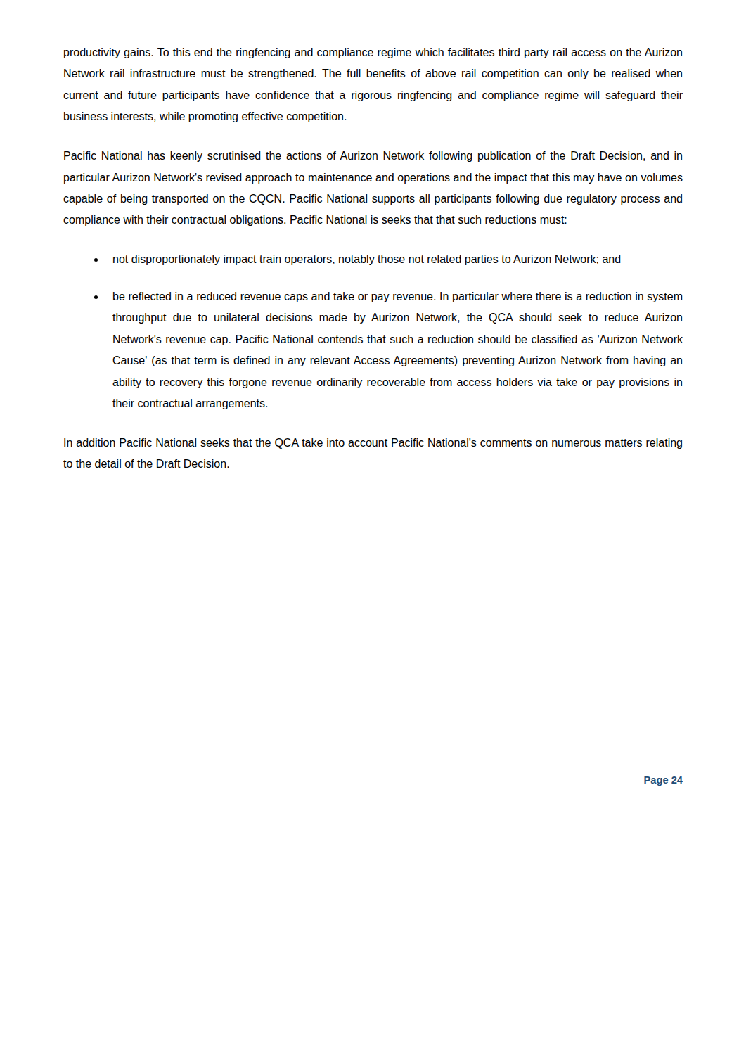productivity gains. To this end the ringfencing and compliance regime which facilitates third party rail access on the Aurizon Network rail infrastructure must be strengthened. The full benefits of above rail competition can only be realised when current and future participants have confidence that a rigorous ringfencing and compliance regime will safeguard their business interests, while promoting effective competition.
Pacific National has keenly scrutinised the actions of Aurizon Network following publication of the Draft Decision, and in particular Aurizon Network's revised approach to maintenance and operations and the impact that this may have on volumes capable of being transported on the CQCN. Pacific National supports all participants following due regulatory process and compliance with their contractual obligations. Pacific National is seeks that that such reductions must:
not disproportionately impact train operators, notably those not related parties to Aurizon Network; and
be reflected in a reduced revenue caps and take or pay revenue. In particular where there is a reduction in system throughput due to unilateral decisions made by Aurizon Network, the QCA should seek to reduce Aurizon Network's revenue cap. Pacific National contends that such a reduction should be classified as 'Aurizon Network Cause' (as that term is defined in any relevant Access Agreements) preventing Aurizon Network from having an ability to recovery this forgone revenue ordinarily recoverable from access holders via take or pay provisions in their contractual arrangements.
In addition Pacific National seeks that the QCA take into account Pacific National's comments on numerous matters relating to the detail of the Draft Decision.
Page 24